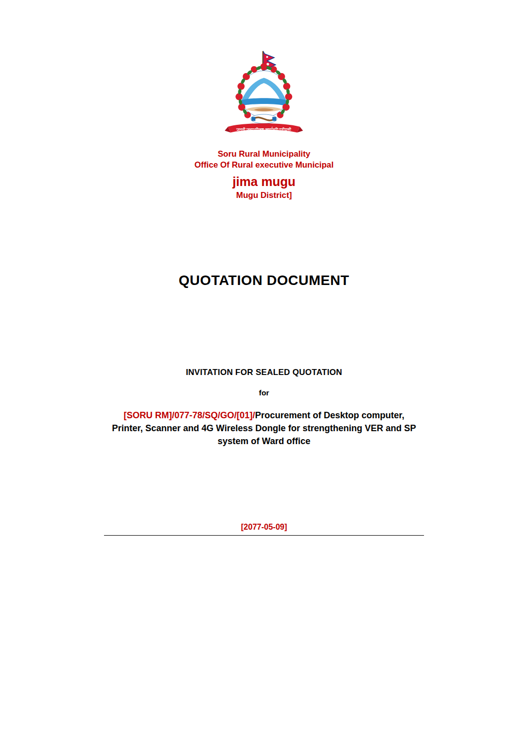जननी जन्मभूमिश्च स्वर्गादपि गरीयसी
Soru Rural Municipality
Office Of Rural executive Municipal
jima mugu
Mugu District]
QUOTATION DOCUMENT
INVITATION FOR SEALED QUOTATION
for
[SORU RM]/077-78/SQ/GO/[01]/Procurement of Desktop computer, Printer, Scanner and 4G Wireless Dongle for strengthening VER and SP system of Ward office
[2077-05-09]